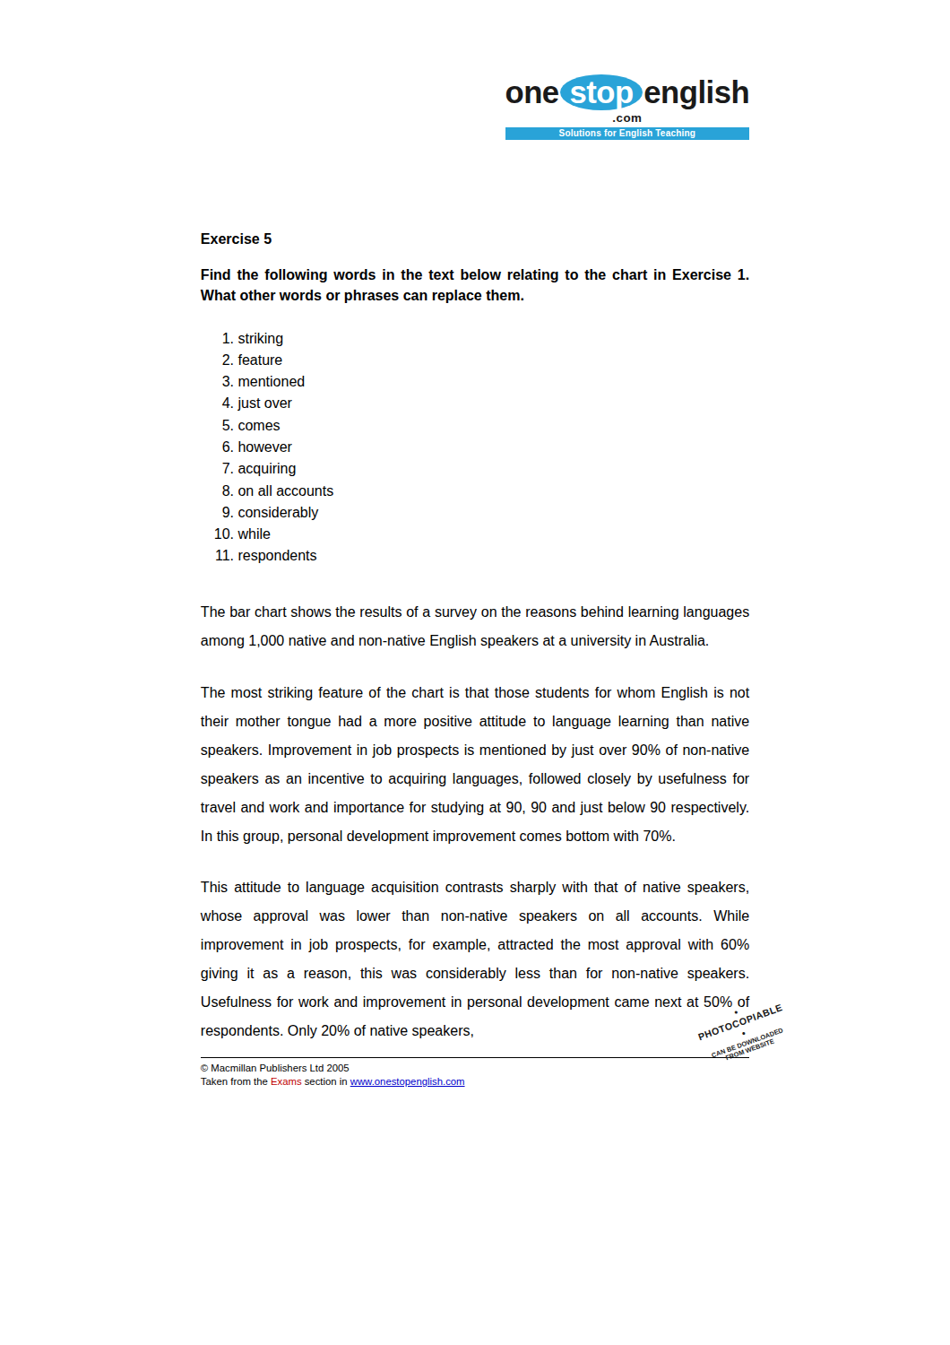one stop english
.com
Solutions for English Teaching
Exercise 5
Find the following words in the text below relating to the chart in Exercise 1. What other words or phrases can replace them.
striking
feature
mentioned
just over
comes
however
acquiring
on all accounts
considerably
while
respondents
The bar chart shows the results of a survey on the reasons behind learning languages among 1,000 native and non-native English speakers at a university in Australia.
The most striking feature of the chart is that those students for whom English is not their mother tongue had a more positive attitude to language learning than native speakers. Improvement in job prospects is mentioned by just over 90% of non-native speakers as an incentive to acquiring languages, followed closely by usefulness for travel and work and importance for studying at 90, 90 and just below 90 respectively. In this group, personal development improvement comes bottom with 70%.
This attitude to language acquisition contrasts sharply with that of native speakers, whose approval was lower than non-native speakers on all accounts. While improvement in job prospects, for example, attracted the most approval with 60% giving it as a reason, this was considerably less than for non-native speakers. Usefulness for work and improvement in personal development came next at 50% of respondents. Only 20% of native speakers,
© Macmillan Publishers Ltd 2005
Taken from the Exams section in www.onestopenglish.com
• PHOTOCOPIABLE • CAN BE DOWNLOADED
FROM WEBSITE